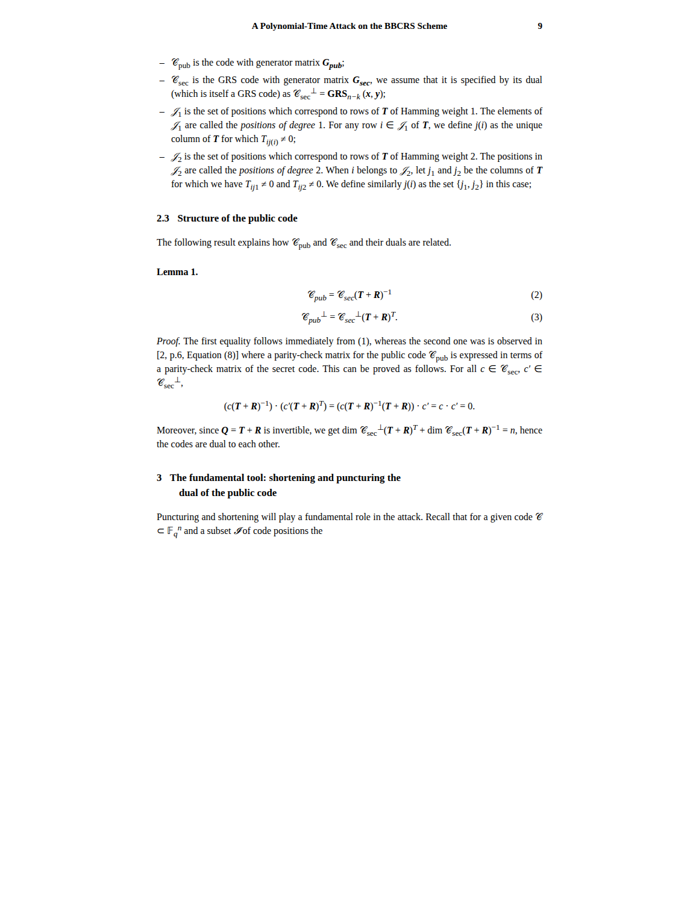A Polynomial-Time Attack on the BBCRS Scheme 9
𝒞pub is the code with generator matrix Gpub;
𝒞sec is the GRS code with generator matrix Gsec, we assume that it is specified by its dual (which is itself a GRS code) as 𝒞sec⊥ = GRSn−k (x, y);
𝒥1 is the set of positions which correspond to rows of T of Hamming weight 1. The elements of 𝒥1 are called the positions of degree 1. For any row i ∈ 𝒥1 of T, we define j(i) as the unique column of T for which Tij(i) ≠ 0;
𝒥2 is the set of positions which correspond to rows of T of Hamming weight 2. The positions in 𝒥2 are called the positions of degree 2. When i belongs to 𝒥2, let j1 and j2 be the columns of T for which we have Tij1 ≠ 0 and Tij2 ≠ 0. We define similarly j(i) as the set {j1, j2} in this case;
2.3 Structure of the public code
The following result explains how 𝒞pub and 𝒞sec and their duals are related.
Lemma 1.
𝒞pub = 𝒞sec(T + R)−1 (2)
𝒞pub⊥ = 𝒞sec⊥(T + R)T. (3)
Proof. The first equality follows immediately from (1), whereas the second one was is observed in [2, p.6, Equation (8)] where a parity-check matrix for the public code 𝒞pub is expressed in terms of a parity-check matrix of the secret code. This can be proved as follows. For all c ∈ 𝒞sec, c′ ∈ 𝒞sec⊥,
(c(T + R)−1) · (c′(T + R)T) = (c(T + R)−1(T + R)) · c′ = c · c′ = 0.
Moreover, since Q = T + R is invertible, we get dim 𝒞sec⊥(T + R)T + dim 𝒞sec(T + R)−1 = n, hence the codes are dual to each other.
3 The fundamental tool: shortening and puncturing thedual of the public code
Puncturing and shortening will play a fundamental role in the attack. Recall that for a given code 𝒞 ⊂ 𝔽qn and a subset 𝓘 of code positions the